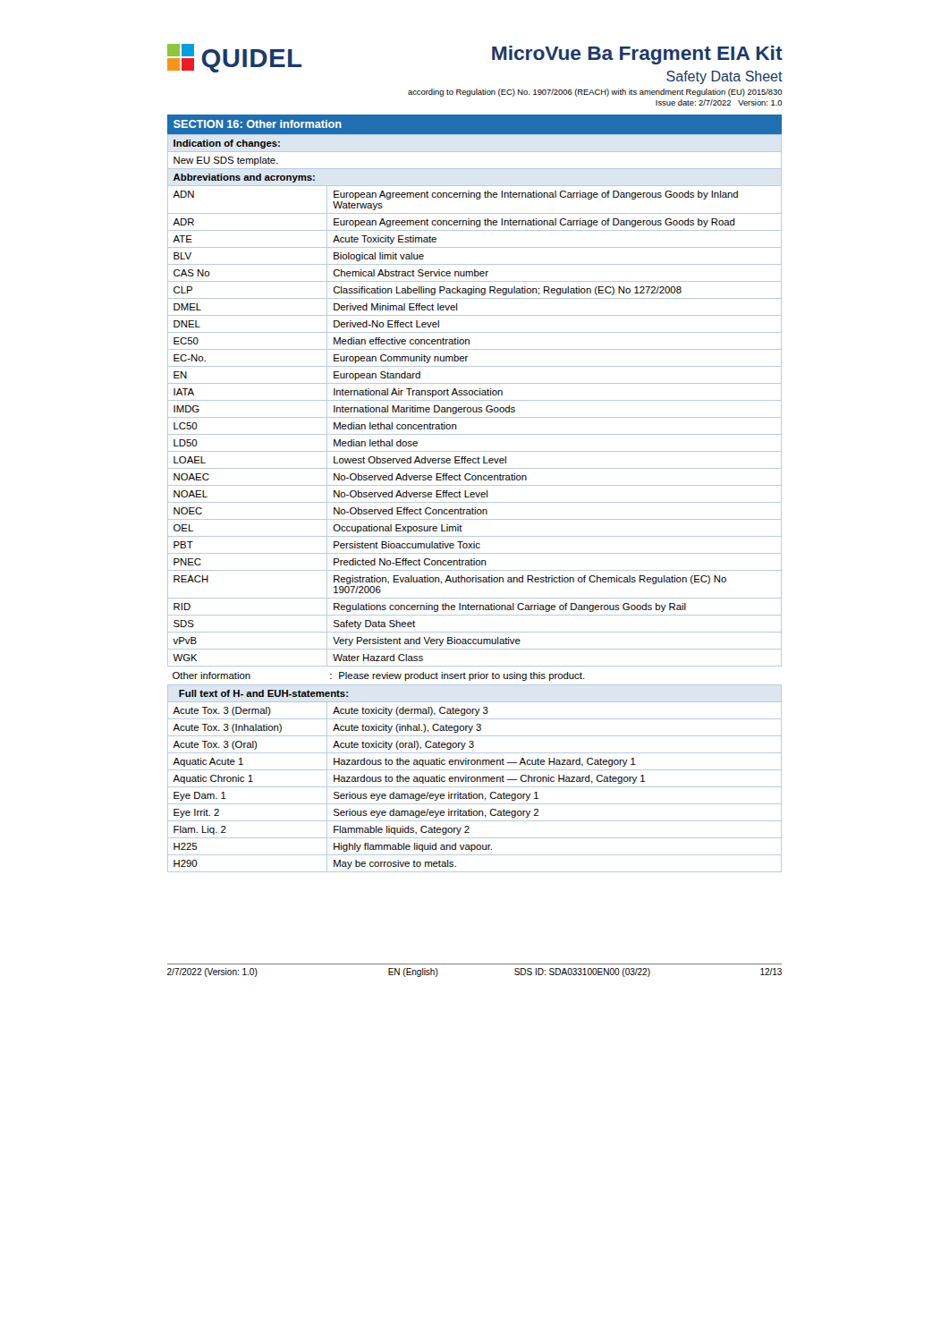QUIDEL
MicroVue Ba Fragment EIA Kit
Safety Data Sheet
according to Regulation (EC) No. 1907/2006 (REACH) with its amendment Regulation (EU) 2015/830
Issue date: 2/7/2022 Version: 1.0
SECTION 16: Other information
| Indication of changes: |
| New EU SDS template. |
| Abbreviations and acronyms: |
| ADN | European Agreement concerning the International Carriage of Dangerous Goods by Inland Waterways |
| ADR | European Agreement concerning the International Carriage of Dangerous Goods by Road |
| ATE | Acute Toxicity Estimate |
| BLV | Biological limit value |
| CAS No | Chemical Abstract Service number |
| CLP | Classification Labelling Packaging Regulation; Regulation (EC) No 1272/2008 |
| DMEL | Derived Minimal Effect level |
| DNEL | Derived-No Effect Level |
| EC50 | Median effective concentration |
| EC-No. | European Community number |
| EN | European Standard |
| IATA | International Air Transport Association |
| IMDG | International Maritime Dangerous Goods |
| LC50 | Median lethal concentration |
| LD50 | Median lethal dose |
| LOAEL | Lowest Observed Adverse Effect Level |
| NOAEC | No-Observed Adverse Effect Concentration |
| NOAEL | No-Observed Adverse Effect Level |
| NOEC | No-Observed Effect Concentration |
| OEL | Occupational Exposure Limit |
| PBT | Persistent Bioaccumulative Toxic |
| PNEC | Predicted No-Effect Concentration |
| REACH | Registration, Evaluation, Authorisation and Restriction of Chemicals Regulation (EC) No 1907/2006 |
| RID | Regulations concerning the International Carriage of Dangerous Goods by Rail |
| SDS | Safety Data Sheet |
| vPvB | Very Persistent and Very Bioaccumulative |
| WGK | Water Hazard Class |
Other information
:
Please review product insert prior to using this product.
| Full text of H- and EUH-statements: |
| Acute Tox. 3 (Dermal) | Acute toxicity (dermal), Category 3 |
| Acute Tox. 3 (Inhalation) | Acute toxicity (inhal.), Category 3 |
| Acute Tox. 3 (Oral) | Acute toxicity (oral), Category 3 |
| Aquatic Acute 1 | Hazardous to the aquatic environment — Acute Hazard, Category 1 |
| Aquatic Chronic 1 | Hazardous to the aquatic environment — Chronic Hazard, Category 1 |
| Eye Dam. 1 | Serious eye damage/eye irritation, Category 1 |
| Eye Irrit. 2 | Serious eye damage/eye irritation, Category 2 |
| Flam. Liq. 2 | Flammable liquids, Category 2 |
| H225 | Highly flammable liquid and vapour. |
| H290 | May be corrosive to metals. |
2/7/2022 (Version: 1.0)
EN (English)
SDS ID: SDA033100EN00 (03/22)
12/13